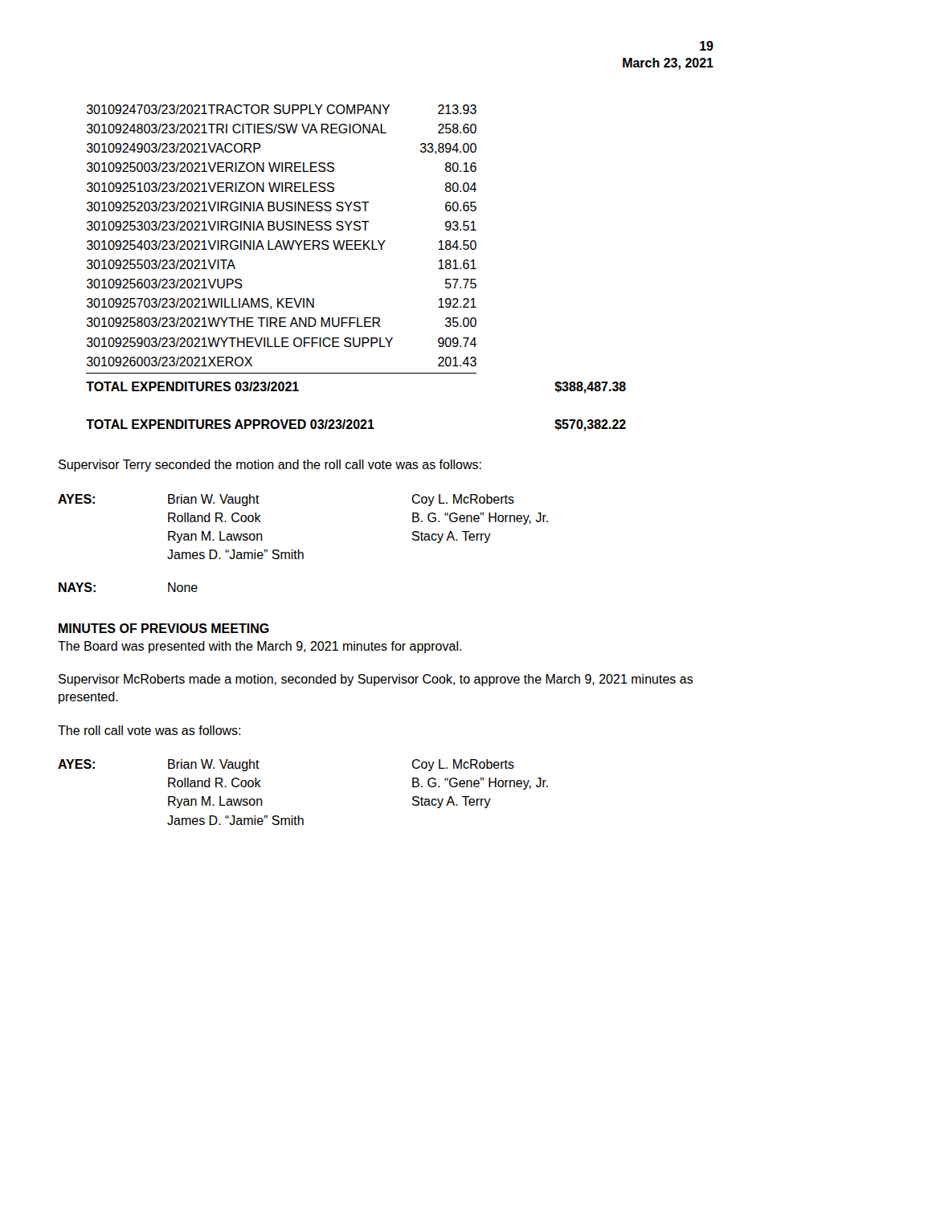19
March 23, 2021
| 30109247 | 03/23/2021 | TRACTOR SUPPLY COMPANY | 213.93 |
| 30109248 | 03/23/2021 | TRI CITIES/SW VA REGIONAL | 258.60 |
| 30109249 | 03/23/2021 | VACORP | 33,894.00 |
| 30109250 | 03/23/2021 | VERIZON WIRELESS | 80.16 |
| 30109251 | 03/23/2021 | VERIZON WIRELESS | 80.04 |
| 30109252 | 03/23/2021 | VIRGINIA BUSINESS SYST | 60.65 |
| 30109253 | 03/23/2021 | VIRGINIA BUSINESS SYST | 93.51 |
| 30109254 | 03/23/2021 | VIRGINIA LAWYERS WEEKLY | 184.50 |
| 30109255 | 03/23/2021 | VITA | 181.61 |
| 30109256 | 03/23/2021 | VUPS | 57.75 |
| 30109257 | 03/23/2021 | WILLIAMS, KEVIN | 192.21 |
| 30109258 | 03/23/2021 | WYTHE TIRE AND MUFFLER | 35.00 |
| 30109259 | 03/23/2021 | WYTHEVILLE OFFICE SUPPLY | 909.74 |
| 30109260 | 03/23/2021 | XEROX | 201.43 |
TOTAL EXPENDITURES 03/23/2021 $388,487.38
TOTAL EXPENDITURES APPROVED 03/23/2021 $570,382.22
Supervisor Terry seconded the motion and the roll call vote was as follows:
| AYES: | Brian W. Vaught | Coy L. McRoberts |
| | Rolland R. Cook | B. G. “Gene” Horney, Jr. |
| | Ryan M. Lawson | Stacy A. Terry |
| | James D. “Jamie” Smith | |
| NAYS: | None | |
MINUTES OF PREVIOUS MEETING
The Board was presented with the March 9, 2021 minutes for approval.
Supervisor McRoberts made a motion, seconded by Supervisor Cook, to approve the March 9, 2021 minutes as presented.
The roll call vote was as follows:
| AYES: | Brian W. Vaught | Coy L. McRoberts |
| | Rolland R. Cook | B. G. “Gene” Horney, Jr. |
| | Ryan M. Lawson | Stacy A. Terry |
| | James D. “Jamie” Smith | |